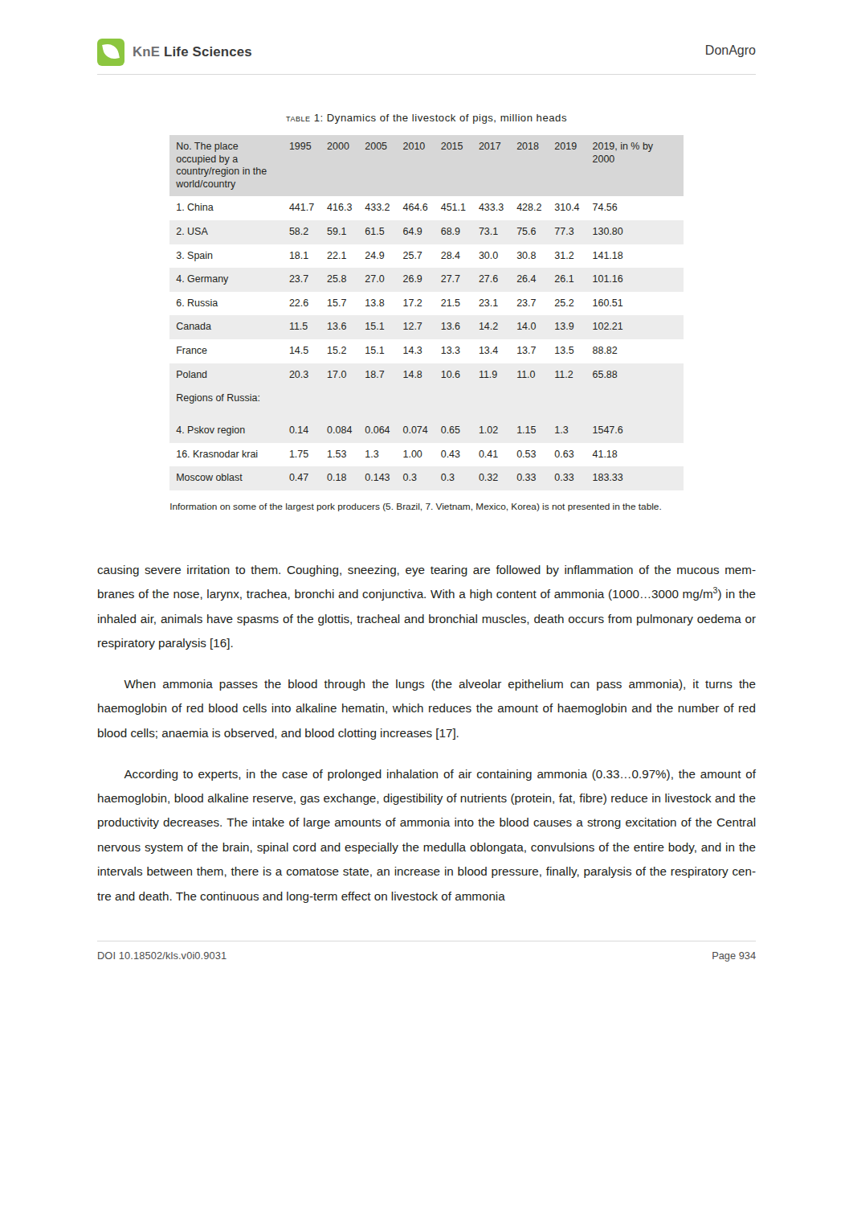KnE Life Sciences
DonAgro
Table 1: Dynamics of the livestock of pigs, million heads
| No. The place occupied by a country/region in the world/country | 1995 | 2000 | 2005 | 2010 | 2015 | 2017 | 2018 | 2019 | 2019, in % by 2000 |
| --- | --- | --- | --- | --- | --- | --- | --- | --- | --- |
| 1. China | 441.7 | 416.3 | 433.2 | 464.6 | 451.1 | 433.3 | 428.2 | 310.4 | 74.56 |
| 2. USA | 58.2 | 59.1 | 61.5 | 64.9 | 68.9 | 73.1 | 75.6 | 77.3 | 130.80 |
| 3. Spain | 18.1 | 22.1 | 24.9 | 25.7 | 28.4 | 30.0 | 30.8 | 31.2 | 141.18 |
| 4. Germany | 23.7 | 25.8 | 27.0 | 26.9 | 27.7 | 27.6 | 26.4 | 26.1 | 101.16 |
| 6. Russia | 22.6 | 15.7 | 13.8 | 17.2 | 21.5 | 23.1 | 23.7 | 25.2 | 160.51 |
| Canada | 11.5 | 13.6 | 15.1 | 12.7 | 13.6 | 14.2 | 14.0 | 13.9 | 102.21 |
| France | 14.5 | 15.2 | 15.1 | 14.3 | 13.3 | 13.4 | 13.7 | 13.5 | 88.82 |
| Poland | 20.3 | 17.0 | 18.7 | 14.8 | 10.6 | 11.9 | 11.0 | 11.2 | 65.88 |
| Regions of Russia: | | | | | | | | | |
| 4. Pskov region | 0.14 | 0.084 | 0.064 | 0.074 | 0.65 | 1.02 | 1.15 | 1.3 | 1547.6 |
| 16. Krasnodar krai | 1.75 | 1.53 | 1.3 | 1.00 | 0.43 | 0.41 | 0.53 | 0.63 | 41.18 |
| Moscow oblast | 0.47 | 0.18 | 0.143 | 0.3 | 0.3 | 0.32 | 0.33 | 0.33 | 183.33 |
Information on some of the largest pork producers (5. Brazil, 7. Vietnam, Mexico, Korea) is not presented in the table.
causing severe irritation to them. Coughing, sneezing, eye tearing are followed by inflammation of the mucous membranes of the nose, larynx, trachea, bronchi and conjunctiva. With a high content of ammonia (1000…3000 mg/m3) in the inhaled air, animals have spasms of the glottis, tracheal and bronchial muscles, death occurs from pulmonary oedema or respiratory paralysis [16].
When ammonia passes the blood through the lungs (the alveolar epithelium can pass ammonia), it turns the haemoglobin of red blood cells into alkaline hematin, which reduces the amount of haemoglobin and the number of red blood cells; anaemia is observed, and blood clotting increases [17].
According to experts, in the case of prolonged inhalation of air containing ammonia (0.33…0.97%), the amount of haemoglobin, blood alkaline reserve, gas exchange, digestibility of nutrients (protein, fat, fibre) reduce in livestock and the productivity decreases. The intake of large amounts of ammonia into the blood causes a strong excitation of the Central nervous system of the brain, spinal cord and especially the medulla oblongata, convulsions of the entire body, and in the intervals between them, there is a comatose state, an increase in blood pressure, finally, paralysis of the respiratory centre and death. The continuous and long-term effect on livestock of ammonia
DOI 10.18502/kls.v0i0.9031
Page 934